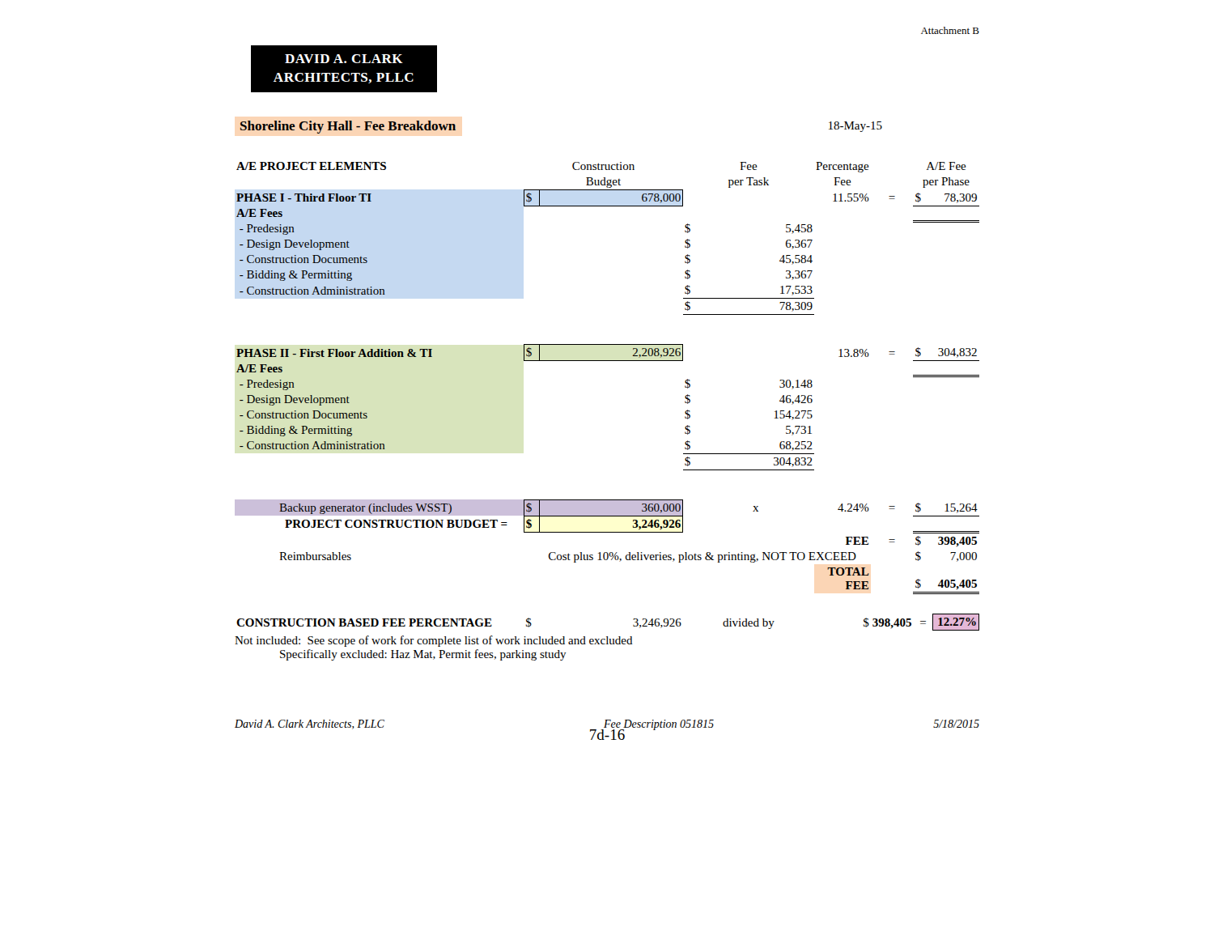Attachment B
DAVID A. CLARK
ARCHITECTS, PLLC
Shoreline City Hall - Fee Breakdown 18-May-15
| A/E PROJECT ELEMENTS | Construction | Fee | Percentage | | A/E Fee |
| | Budget | per Task | Fee | | per Phase |
| PHASE I - Third Floor TI | $ | 678,000 | | | 11.55% | = | $ | 78,309 |
| A/E Fees | | | | |
| - Predesign | | $ | 5,458 | |
| - Design Development | | $ | 6,367 | |
| - Construction Documents | | $ | 45,584 | |
| - Bidding & Permitting | | $ | 3,367 | |
| - Construction Administration | | $ | 17,533 | |
| | $ | 78,309 | |
| PHASE II - First Floor Addition & TI | $ | 2,208,926 | | | 13.8% | = | $ | 304,832 |
| A/E Fees | | | | |
| - Predesign | | $ | 30,148 | |
| - Design Development | | $ | 46,426 | |
| - Construction Documents | | $ | 154,275 | |
| - Bidding & Permitting | | $ | 5,731 | |
| - Construction Administration | | $ | 68,252 | |
| | $ | 304,832 | |
| Backup generator (includes WSST) | $ | 360,000 | | x | 4.24% | = | $ | 15,264 |
| PROJECT CONSTRUCTION BUDGET = | $ | 3,246,926 | | |
| | FEE | = | $ | 398,405 |
| Reimbursables | Cost plus 10%, deliveries, plots & printing, NOT TO EXCEED | | $ | 7,000 |
| | TOTAL FEE | | $ | 405,405 |
| CONSTRUCTION BASED FEE PERCENTAGE | $ | 3,246,926 | divided by | $ | 398,405 | = | 12.27% |
Not included: See scope of work for complete list of work included and excluded
Specifically excluded: Haz Mat, Permit fees, parking study
David A. Clark Architects, PLLC
Fee Description 051815
5/18/2015
7d-16